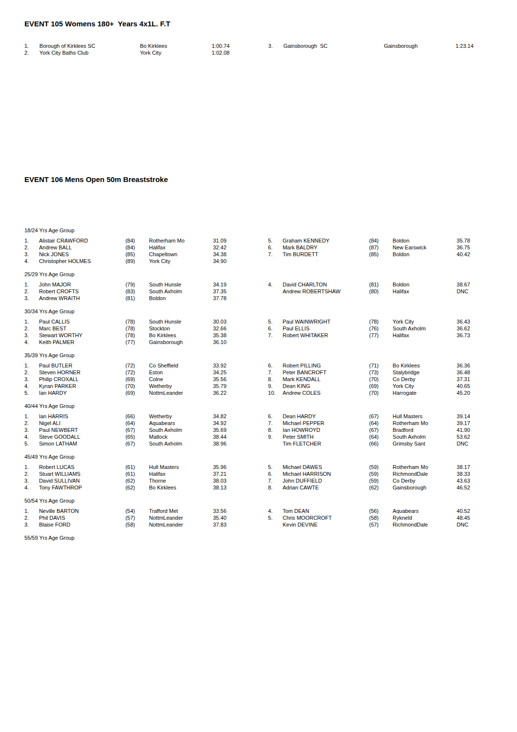EVENT 105 Womens 180+ Years 4x1L. F.T
| 1. | Borough of Kirklees SC | Bo Kirklees | 1:00.74 | | 3. | Gainsborough SC | Gainsborough | 1:23.14 |
| 2. | York City Baths Club | York City | 1:02.08 | | | | | |
EVENT 106 Mens Open 50m Breaststroke
18/24 Yrs Age Group
| 1. | Alistair CRAWFORD | (84) | Rotherham Mo | 31.09 | | 5. | Graham KENNEDY | (84) | Boldon | 35.78 |
| 2. | Andrew BALL | (84) | Halifax | 32.42 | | 6. | Mark BALDRY | (87) | New Earswick | 36.75 |
| 3. | Nick JONES | (85) | Chapeltown | 34.38 | | 7. | Tim BURDETT | (85) | Boldon | 40.42 |
| 4. | Christopher HOLMES | (89) | York City | 34.90 | | | | | | |
25/29 Yrs Age Group
| 1. | John MAJOR | (79) | South Hunsle | 34.19 | | 4. | David CHARLTON | (81) | Boldon | 38.67 |
| 2. | Robert CROFTS | (83) | South Axholm | 37.35 | | | Andrew ROBERTSHAW | (80) | Halifax | DNC |
| 3. | Andrew WRAITH | (81) | Boldon | 37.78 | | | | | | |
30/34 Yrs Age Group
| 1. | Paul CALLIS | (78) | South Hunsle | 30.03 | | 5. | Paul WAINWRIGHT | (78) | York City | 36.43 |
| 2. | Marc BEST | (78) | Stockton | 32.66 | | 6. | Paul ELLIS | (76) | South Axholm | 36.62 |
| 3. | Stewart WORTHY | (78) | Bo Kirklees | 35.38 | | 7. | Robert WHITAKER | (77) | Halifax | 36.73 |
| 4. | Keith PALMER | (77) | Gainsborough | 36.10 | | | | | | |
35/39 Yrs Age Group
| 1. | Paul BUTLER | (72) | Co Sheffield | 33.92 | | 6. | Robert PILLING | (71) | Bo Kirklees | 36.36 |
| 2. | Steven HORNER | (72) | Eston | 34.25 | | 7. | Peter BANCROFT | (73) | Stalybridge | 36.48 |
| 3. | Philip CROXALL | (69) | Colne | 35.56 | | 8. | Mark KENDALL | (70) | Co Derby | 37.31 |
| 4. | Kyran PARKER | (70) | Wetherby | 35.79 | | 9. | Dean KING | (69) | York City | 40.65 |
| 5. | Ian HARDY | (69) | NottmLeander | 36.22 | | 10. | Andrew COLES | (70) | Harrogate | 45.20 |
40/44 Yrs Age Group
| 1. | Ian HARRIS | (66) | Wetherby | 34.82 | | 6. | Dean HARDY | (67) | Hull Masters | 39.14 |
| 2. | Nigel ALI | (64) | Aquabears | 34.92 | | 7. | Michael PEPPER | (64) | Rotherham Mo | 39.17 |
| 3. | Paul NEWBERT | (67) | South Axholm | 35.69 | | 8. | Ian HOWROYD | (67) | Bradford | 41.90 |
| 4. | Steve GOODALL | (65) | Matlock | 38.44 | | 9. | Peter SMITH | (64) | South Axholm | 53.62 |
| 5. | Simon LATHAM | (67) | South Axholm | 38.96 | | | Tim FLETCHER | (66) | Grimsby Sant | DNC |
45/49 Yrs Age Group
| 1. | Robert LUCAS | (61) | Hull Masters | 35.96 | | 5. | Michael DAWES | (59) | Rotherham Mo | 38.17 |
| 2. | Stuart WILLIAMS | (61) | Halifax | 37.21 | | 6. | Michael HARRISON | (59) | RichmondDale | 38.33 |
| 3. | David SULLIVAN | (62) | Thorne | 38.03 | | 7. | John DUFFIELD | (59) | Co Derby | 43.63 |
| 4. | Tony FAWTHROP | (62) | Bo Kirklees | 38.13 | | 8. | Adrian CAWTE | (62) | Gainsborough | 46.52 |
50/54 Yrs Age Group
| 1. | Neville BARTON | (54) | Trafford Met | 33.56 | | 4. | Tom DEAN | (56) | Aquabears | 40.52 |
| 2. | Phil DAVIS | (57) | NottmLeander | 35.40 | | 5. | Chris MOORCROFT | (58) | Rykneld | 48.45 |
| 3. | Blaise FORD | (58) | NottmLeander | 37.83 | | | Kevin DEVINE | (57) | RichmondDale | DNC |
55/59 Yrs Age Group